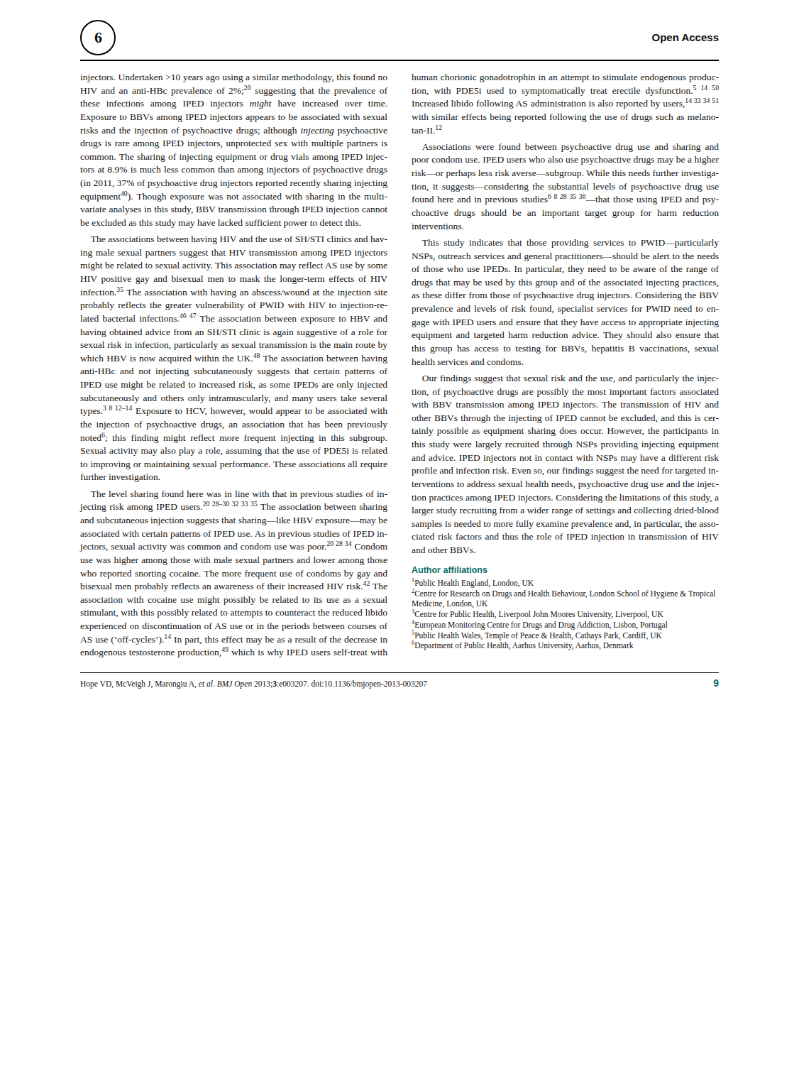6
Open Access
injectors. Undertaken >10 years ago using a similar methodology, this found no HIV and an anti-HBc prevalence of 2%;20 suggesting that the prevalence of these infections among IPED injectors might have increased over time. Exposure to BBVs among IPED injectors appears to be associated with sexual risks and the injection of psychoactive drugs; although injecting psychoactive drugs is rare among IPED injectors, unprotected sex with multiple partners is common. The sharing of injecting equipment or drug vials among IPED injectors at 8.9% is much less common than among injectors of psychoactive drugs (in 2011, 37% of psychoactive drug injectors reported recently sharing injecting equipment40). Though exposure was not associated with sharing in the multivariate analyses in this study, BBV transmission through IPED injection cannot be excluded as this study may have lacked sufficient power to detect this.
The associations between having HIV and the use of SH/STI clinics and having male sexual partners suggest that HIV transmission among IPED injectors might be related to sexual activity. This association may reflect AS use by some HIV positive gay and bisexual men to mask the longer-term effects of HIV infection.35 The association with having an abscess/wound at the injection site probably reflects the greater vulnerability of PWID with HIV to injection-related bacterial infections.46 47 The association between exposure to HBV and having obtained advice from an SH/STI clinic is again suggestive of a role for sexual risk in infection, particularly as sexual transmission is the main route by which HBV is now acquired within the UK.48 The association between having anti-HBc and not injecting subcutaneously suggests that certain patterns of IPED use might be related to increased risk, as some IPEDs are only injected subcutaneously and others only intramuscularly, and many users take several types.3 8 12–14 Exposure to HCV, however, would appear to be associated with the injection of psychoactive drugs, an association that has been previously noted6; this finding might reflect more frequent injecting in this subgroup. Sexual activity may also play a role, assuming that the use of PDE5i is related to improving or maintaining sexual performance. These associations all require further investigation.
The level sharing found here was in line with that in previous studies of injecting risk among IPED users.20 28–30 32 33 35 The association between sharing and subcutaneous injection suggests that sharing—like HBV exposure—may be associated with certain patterns of IPED use. As in previous studies of IPED injectors, sexual activity was common and condom use was poor.20 28 34 Condom use was higher among those with male sexual partners and lower among those who reported snorting cocaine. The more frequent use of condoms by gay and bisexual men probably reflects an awareness of their increased HIV risk.42 The association with cocaine use might possibly be related to its use as a sexual stimulant, with this possibly related to attempts to counteract the reduced libido experienced on discontinuation of AS use or in the periods between courses of AS use (‘off-cycles’).14 In part, this effect may be as a result of the decrease in endogenous testosterone production,49 which is why IPED users self-treat with human chorionic gonadotrophin in an attempt to stimulate endogenous production, with PDE5i used to symptomatically treat erectile dysfunction.5 14 50 Increased libido following AS administration is also reported by users,14 33 34 51 with similar effects being reported following the use of drugs such as melanotan-II.12
Associations were found between psychoactive drug use and sharing and poor condom use. IPED users who also use psychoactive drugs may be a higher risk—or perhaps less risk averse—subgroup. While this needs further investigation, it suggests—considering the substantial levels of psychoactive drug use found here and in previous studies6 8 28 35 36—that those using IPED and psychoactive drugs should be an important target group for harm reduction interventions.
This study indicates that those providing services to PWID—particularly NSPs, outreach services and general practitioners—should be alert to the needs of those who use IPEDs. In particular, they need to be aware of the range of drugs that may be used by this group and of the associated injecting practices, as these differ from those of psychoactive drug injectors. Considering the BBV prevalence and levels of risk found, specialist services for PWID need to engage with IPED users and ensure that they have access to appropriate injecting equipment and targeted harm reduction advice. They should also ensure that this group has access to testing for BBVs, hepatitis B vaccinations, sexual health services and condoms.
Our findings suggest that sexual risk and the use, and particularly the injection, of psychoactive drugs are possibly the most important factors associated with BBV transmission among IPED injectors. The transmission of HIV and other BBVs through the injecting of IPED cannot be excluded, and this is certainly possible as equipment sharing does occur. However, the participants in this study were largely recruited through NSPs providing injecting equipment and advice. IPED injectors not in contact with NSPs may have a different risk profile and infection risk. Even so, our findings suggest the need for targeted interventions to address sexual health needs, psychoactive drug use and the injection practices among IPED injectors. Considering the limitations of this study, a larger study recruiting from a wider range of settings and collecting dried-blood samples is needed to more fully examine prevalence and, in particular, the associated risk factors and thus the role of IPED injection in transmission of HIV and other BBVs.
Author affiliations
1Public Health England, London, UK
2Centre for Research on Drugs and Health Behaviour, London School of Hygiene & Tropical Medicine, London, UK
3Centre for Public Health, Liverpool John Moores University, Liverpool, UK
4European Monitoring Centre for Drugs and Drug Addiction, Lisbon, Portugal
5Public Health Wales, Temple of Peace & Health, Cathays Park, Cardiff, UK
6Department of Public Health, Aarhus University, Aarhus, Denmark
Hope VD, McVeigh J, Marongiu A, et al. BMJ Open 2013;3:e003207. doi:10.1136/bmjopen-2013-003207
9